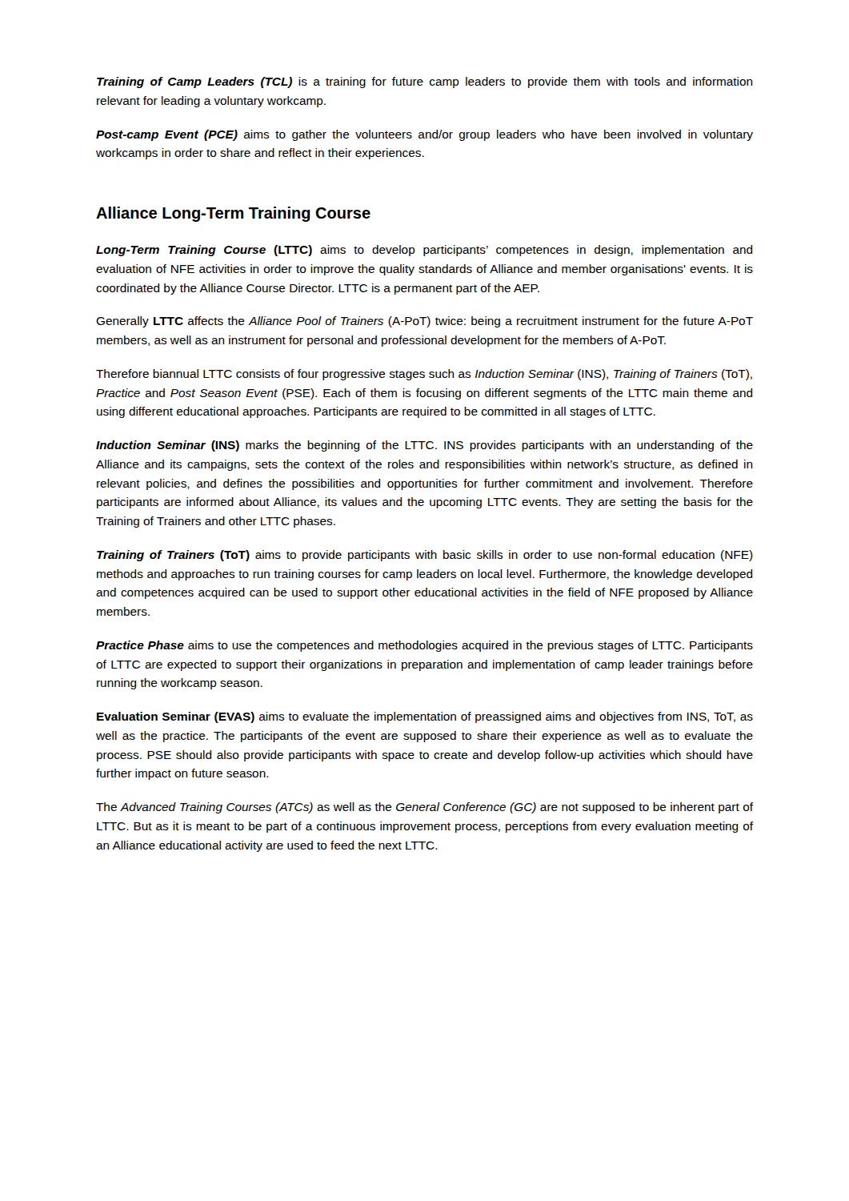Training of Camp Leaders (TCL) is a training for future camp leaders to provide them with tools and information relevant for leading a voluntary workcamp.
Post-camp Event (PCE) aims to gather the volunteers and/or group leaders who have been involved in voluntary workcamps in order to share and reflect in their experiences.
Alliance Long-Term Training Course
Long-Term Training Course (LTTC) aims to develop participants’ competences in design, implementation and evaluation of NFE activities in order to improve the quality standards of Alliance and member organisations' events. It is coordinated by the Alliance Course Director. LTTC is a permanent part of the AEP.
Generally LTTC affects the Alliance Pool of Trainers (A-PoT) twice: being a recruitment instrument for the future A-PoT members, as well as an instrument for personal and professional development for the members of A-PoT.
Therefore biannual LTTC consists of four progressive stages such as Induction Seminar (INS), Training of Trainers (ToT), Practice and Post Season Event (PSE). Each of them is focusing on different segments of the LTTC main theme and using different educational approaches. Participants are required to be committed in all stages of LTTC.
Induction Seminar (INS) marks the beginning of the LTTC. INS provides participants with an understanding of the Alliance and its campaigns, sets the context of the roles and responsibilities within network’s structure, as defined in relevant policies, and defines the possibilities and opportunities for further commitment and involvement. Therefore participants are informed about Alliance, its values and the upcoming LTTC events. They are setting the basis for the Training of Trainers and other LTTC phases.
Training of Trainers (ToT) aims to provide participants with basic skills in order to use non-formal education (NFE) methods and approaches to run training courses for camp leaders on local level. Furthermore, the knowledge developed and competences acquired can be used to support other educational activities in the field of NFE proposed by Alliance members.
Practice Phase aims to use the competences and methodologies acquired in the previous stages of LTTC. Participants of LTTC are expected to support their organizations in preparation and implementation of camp leader trainings before running the workcamp season.
Evaluation Seminar (EVAS) aims to evaluate the implementation of preassigned aims and objectives from INS, ToT, as well as the practice. The participants of the event are supposed to share their experience as well as to evaluate the process. PSE should also provide participants with space to create and develop follow-up activities which should have further impact on future season.
The Advanced Training Courses (ATCs) as well as the General Conference (GC) are not supposed to be inherent part of LTTC. But as it is meant to be part of a continuous improvement process, perceptions from every evaluation meeting of an Alliance educational activity are used to feed the next LTTC.